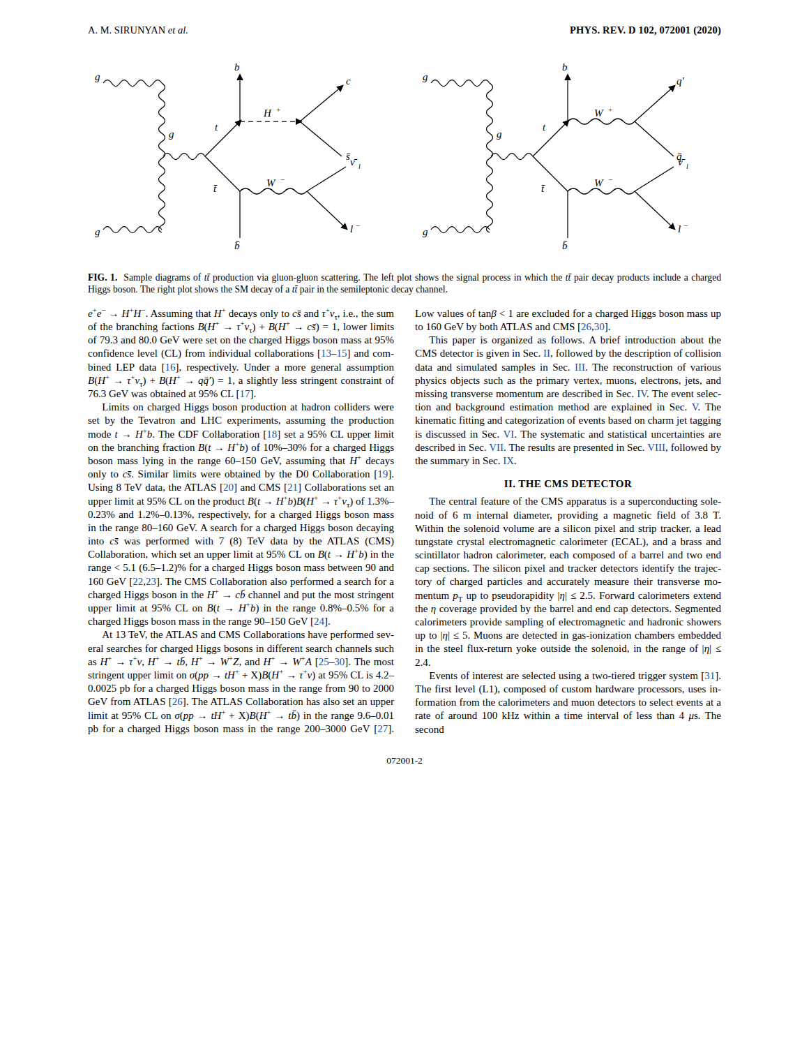A. M. SIRUNYAN et al.
PHYS. REV. D 102, 072001 (2020)
g g g t t̄ b H+ c s̄ b̄ W− ν̄l l− g g g t t̄ b W+ q′ q̄ b̄ W− ν̄l l−
FIG. 1. Sample diagrams of tt̄ production via gluon-gluon scattering. The left plot shows the signal process in which the tt̄ pair decay products include a charged Higgs boson. The right plot shows the SM decay of a tt̄ pair in the semileptonic decay channel.
e+e− → H+H−. Assuming that H+ decays only to cs̄ and τ+ντ, i.e., the sum of the branching factions B(H+ → τ+ντ) + B(H+ → cs̄) = 1, lower limits of 79.3 and 80.0 GeV were set on the charged Higgs boson mass at 95% confidence level (CL) from individual collaborations [13–15] and combined LEP data [16], respectively. Under a more general assumption B(H+ → τ+ντ) + B(H+ → qq̄′) = 1, a slightly less stringent constraint of 76.3 GeV was obtained at 95% CL [17].
Limits on charged Higgs boson production at hadron colliders were set by the Tevatron and LHC experiments, assuming the production mode t → H+b. The CDF Collaboration [18] set a 95% CL upper limit on the branching fraction B(t → H+b) of 10%–30% for a charged Higgs boson mass lying in the range 60–150 GeV, assuming that H+ decays only to cs̄. Similar limits were obtained by the D0 Collaboration [19]. Using 8 TeV data, the ATLAS [20] and CMS [21] Collaborations set an upper limit at 95% CL on the product B(t → H+b)B(H+ → τ+ντ) of 1.3%–0.23% and 1.2%–0.13%, respectively, for a charged Higgs boson mass in the range 80–160 GeV. A search for a charged Higgs boson decaying into cs̄ was performed with 7 (8) TeV data by the ATLAS (CMS) Collaboration, which set an upper limit at 95% CL on B(t → H+b) in the range < 5.1 (6.5–1.2)% for a charged Higgs boson mass between 90 and 160 GeV [22,23]. The CMS Collaboration also performed a search for a charged Higgs boson in the H+ → cb̄ channel and put the most stringent upper limit at 95% CL on B(t → H+b) in the range 0.8%–0.5% for a charged Higgs boson mass in the range 90–150 GeV [24].
At 13 TeV, the ATLAS and CMS Collaborations have performed several searches for charged Higgs bosons in different search channels such as H+ → τ+ν, H+ → tb̄, H+ → W+Z, and H+ → W+A [25–30]. The most stringent upper limit on σ(pp → tH+ + X)B(H+ → τ+ν) at 95% CL is 4.2–0.0025 pb for a charged Higgs boson mass in the range from 90 to 2000 GeV from ATLAS [26]. The ATLAS Collaboration has also set an upper limit at 95% CL on σ(pp → tH+ + X)B(H+ → tb̄) in the range 9.6–0.01 pb for a charged Higgs boson mass in the range 200–3000 GeV [27]. Low values of tanβ < 1 are excluded for a charged Higgs boson mass up to 160 GeV by both ATLAS and CMS [26,30].
This paper is organized as follows. A brief introduction about the CMS detector is given in Sec. II, followed by the description of collision data and simulated samples in Sec. III. The reconstruction of various physics objects such as the primary vertex, muons, electrons, jets, and missing transverse momentum are described in Sec. IV. The event selection and background estimation method are explained in Sec. V. The kinematic fitting and categorization of events based on charm jet tagging is discussed in Sec. VI. The systematic and statistical uncertainties are described in Sec. VII. The results are presented in Sec. VIII, followed by the summary in Sec. IX.
II. The CMS detector
The central feature of the CMS apparatus is a superconducting solenoid of 6 m internal diameter, providing a magnetic field of 3.8 T. Within the solenoid volume are a silicon pixel and strip tracker, a lead tungstate crystal electromagnetic calorimeter (ECAL), and a brass and scintillator hadron calorimeter, each composed of a barrel and two end cap sections. The silicon pixel and tracker detectors identify the trajectory of charged particles and accurately measure their transverse momentum pT up to pseudorapidity |η| ≤ 2.5. Forward calorimeters extend the η coverage provided by the barrel and end cap detectors. Segmented calorimeters provide sampling of electromagnetic and hadronic showers up to |η| ≤ 5. Muons are detected in gas-ionization chambers embedded in the steel flux-return yoke outside the solenoid, in the range of |η| ≤ 2.4.
Events of interest are selected using a two-tiered trigger system [31]. The first level (L1), composed of custom hardware processors, uses information from the calorimeters and muon detectors to select events at a rate of around 100 kHz within a time interval of less than 4 μs. The second
072001-2